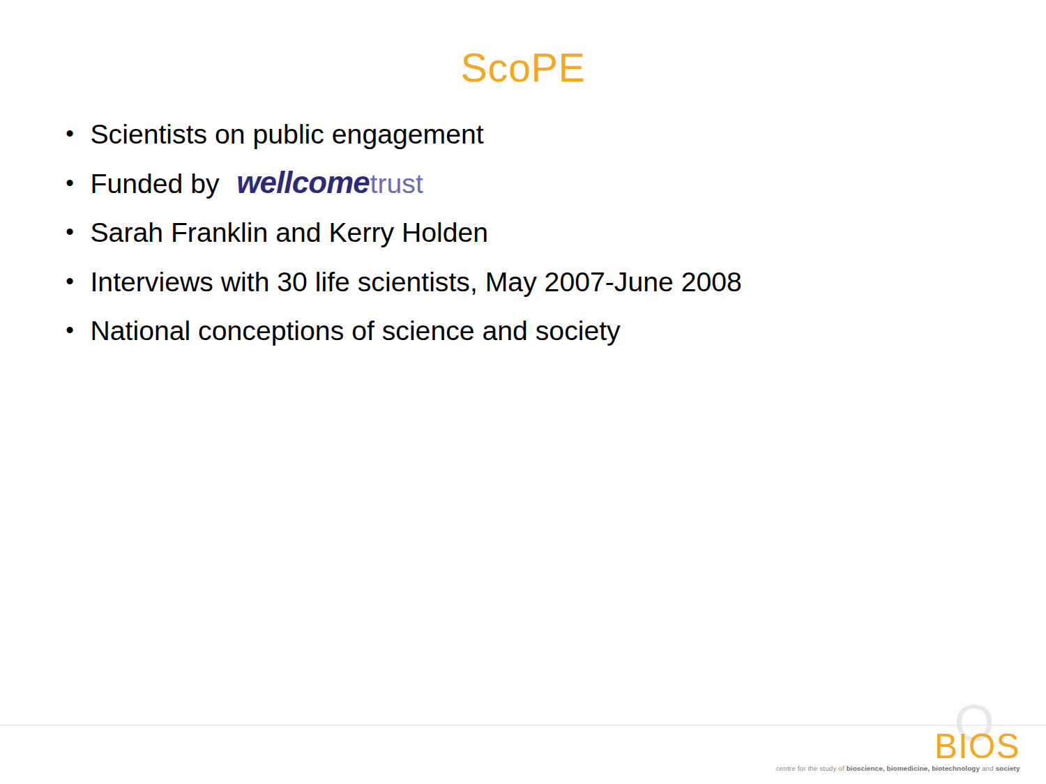ScoPE
Scientists on public engagement
Funded by wellcome trust
Sarah Franklin and Kerry Holden
Interviews with 30 life scientists, May 2007-June 2008
National conceptions of science and society
O BIOS
centre for the study of bioscience, biomedicine, biotechnology and society